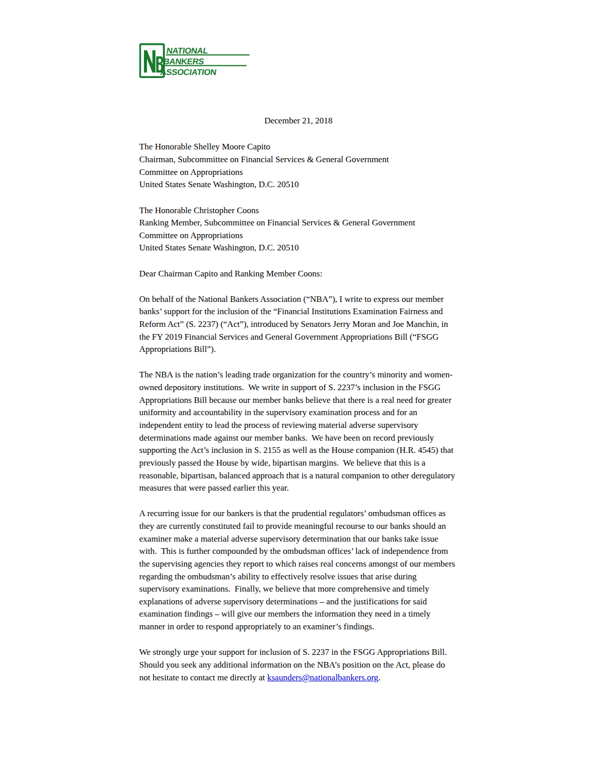National Bankers Association NATIONAL BANKERS ASSOCIATION
December 21, 2018
The Honorable Shelley Moore Capito
Chairman, Subcommittee on Financial Services & General Government
Committee on Appropriations
United States Senate Washington, D.C. 20510
The Honorable Christopher Coons
Ranking Member, Subcommittee on Financial Services & General Government
Committee on Appropriations
United States Senate Washington, D.C. 20510
Dear Chairman Capito and Ranking Member Coons:
On behalf of the National Bankers Association (“NBA”), I write to express our member banks’ support for the inclusion of the “Financial Institutions Examination Fairness and Reform Act” (S. 2237) (“Act”), introduced by Senators Jerry Moran and Joe Manchin, in the FY 2019 Financial Services and General Government Appropriations Bill (“FSGG Appropriations Bill”).
The NBA is the nation’s leading trade organization for the country’s minority and women-owned depository institutions. We write in support of S. 2237’s inclusion in the FSGG Appropriations Bill because our member banks believe that there is a real need for greater uniformity and accountability in the supervisory examination process and for an independent entity to lead the process of reviewing material adverse supervisory determinations made against our member banks. We have been on record previously supporting the Act’s inclusion in S. 2155 as well as the House companion (H.R. 4545) that previously passed the House by wide, bipartisan margins. We believe that this is a reasonable, bipartisan, balanced approach that is a natural companion to other deregulatory measures that were passed earlier this year.
A recurring issue for our bankers is that the prudential regulators’ ombudsman offices as they are currently constituted fail to provide meaningful recourse to our banks should an examiner make a material adverse supervisory determination that our banks take issue with. This is further compounded by the ombudsman offices’ lack of independence from the supervising agencies they report to which raises real concerns amongst of our members regarding the ombudsman’s ability to effectively resolve issues that arise during supervisory examinations. Finally, we believe that more comprehensive and timely explanations of adverse supervisory determinations – and the justifications for said examination findings – will give our members the information they need in a timely manner in order to respond appropriately to an examiner’s findings.
We strongly urge your support for inclusion of S. 2237 in the FSGG Appropriations Bill. Should you seek any additional information on the NBA’s position on the Act, please do not hesitate to contact me directly at ksaunders@nationalbankers.org.